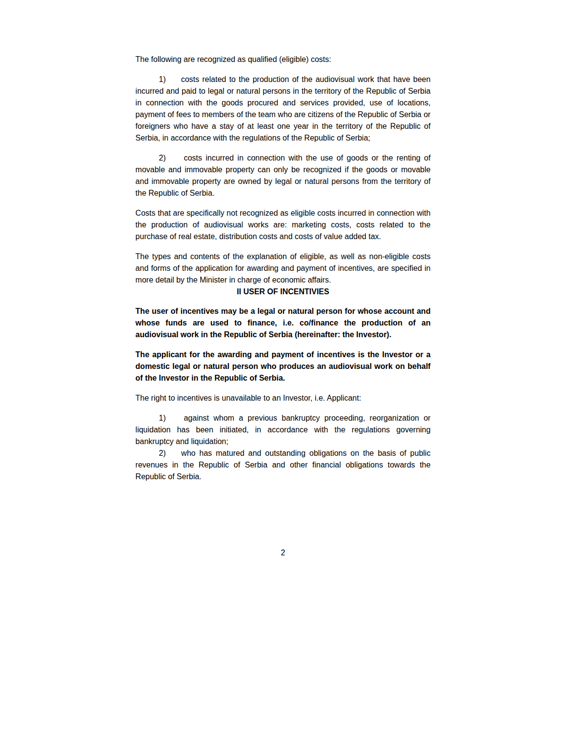The following are recognized as qualified (eligible) costs:
1) costs related to the production of the audiovisual work that have been incurred and paid to legal or natural persons in the territory of the Republic of Serbia in connection with the goods procured and services provided, use of locations, payment of fees to members of the team who are citizens of the Republic of Serbia or foreigners who have a stay of at least one year in the territory of the Republic of Serbia, in accordance with the regulations of the Republic of Serbia;
2) costs incurred in connection with the use of goods or the renting of movable and immovable property can only be recognized if the goods or movable and immovable property are owned by legal or natural persons from the territory of the Republic of Serbia.
Costs that are specifically not recognized as eligible costs incurred in connection with the production of audiovisual works are: marketing costs, costs related to the purchase of real estate, distribution costs and costs of value added tax.
The types and contents of the explanation of eligible, as well as non-eligible costs and forms of the application for awarding and payment of incentives, are specified in more detail by the Minister in charge of economic affairs.
II USER OF INCENTIVIES
The user of incentives may be a legal or natural person for whose account and whose funds are used to finance, i.e. co/finance the production of an audiovisual work in the Republic of Serbia (hereinafter: the Investor).
The applicant for the awarding and payment of incentives is the Investor or a domestic legal or natural person who produces an audiovisual work on behalf of the Investor in the Republic of Serbia.
The right to incentives is unavailable to an Investor, i.e. Applicant:
1) against whom a previous bankruptcy proceeding, reorganization or liquidation has been initiated, in accordance with the regulations governing bankruptcy and liquidation;
2) who has matured and outstanding obligations on the basis of public revenues in the Republic of Serbia and other financial obligations towards the Republic of Serbia.
2